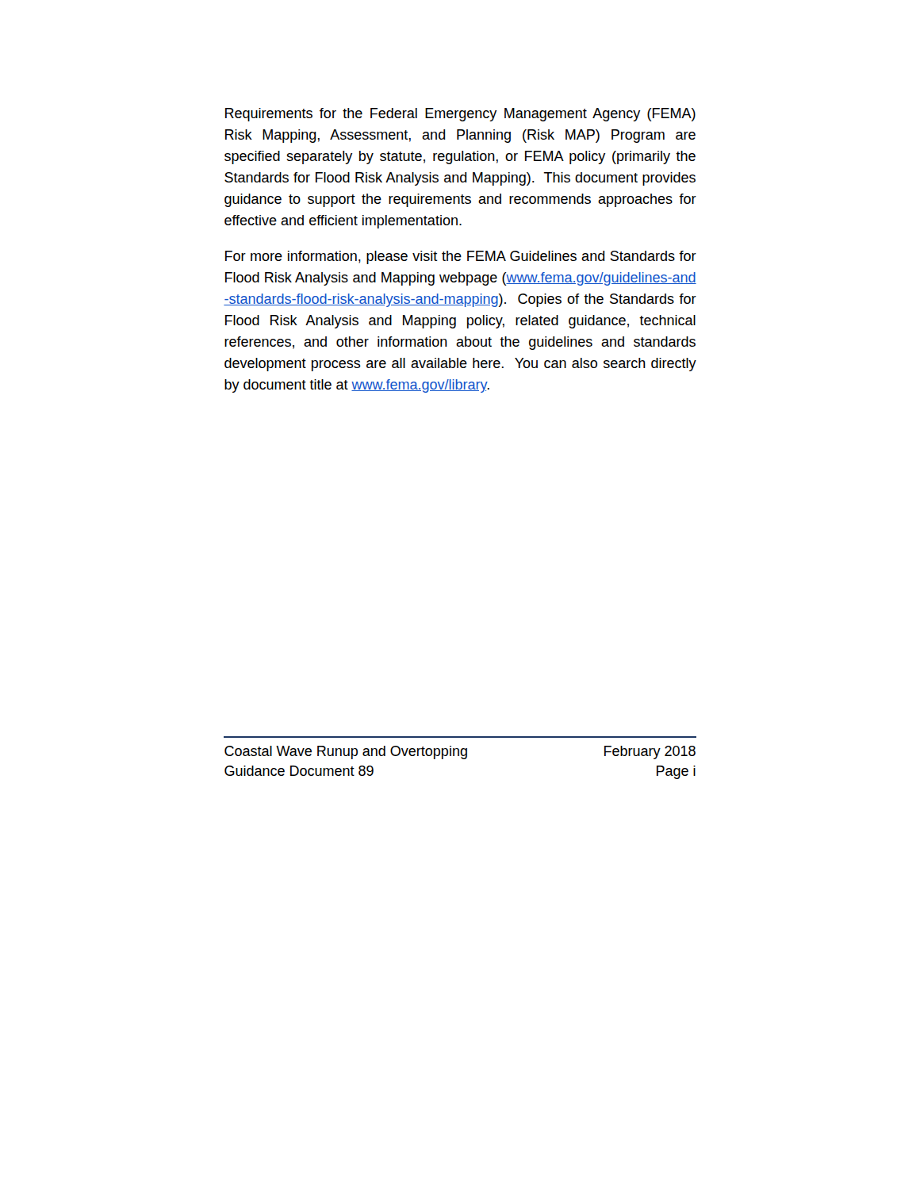Requirements for the Federal Emergency Management Agency (FEMA) Risk Mapping, Assessment, and Planning (Risk MAP) Program are specified separately by statute, regulation, or FEMA policy (primarily the Standards for Flood Risk Analysis and Mapping). This document provides guidance to support the requirements and recommends approaches for effective and efficient implementation.
For more information, please visit the FEMA Guidelines and Standards for Flood Risk Analysis and Mapping webpage (www.fema.gov/guidelines-and-standards-flood-risk-analysis-and-mapping). Copies of the Standards for Flood Risk Analysis and Mapping policy, related guidance, technical references, and other information about the guidelines and standards development process are all available here. You can also search directly by document title at www.fema.gov/library.
Coastal Wave Runup and Overtopping February 2018
Guidance Document 89 Page i